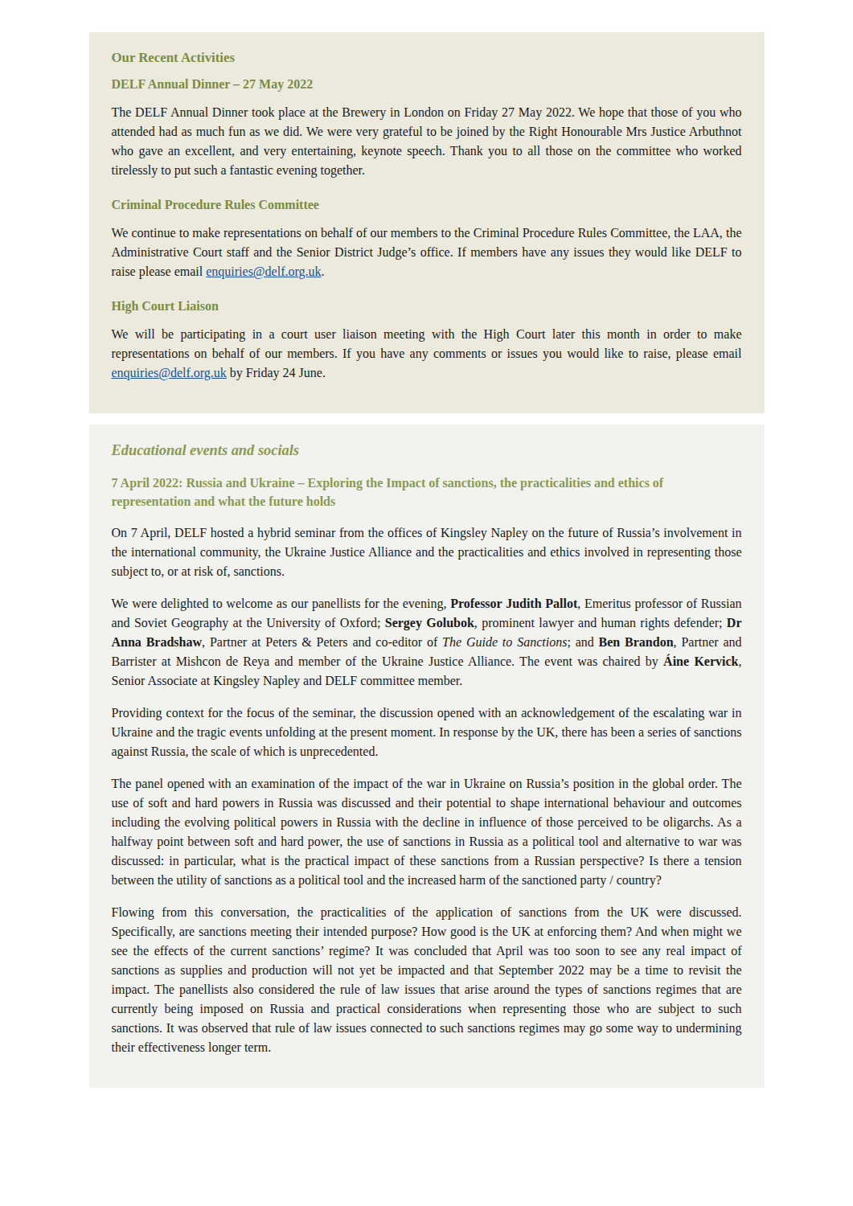Our Recent Activities
DELF Annual Dinner – 27 May 2022
The DELF Annual Dinner took place at the Brewery in London on Friday 27 May 2022. We hope that those of you who attended had as much fun as we did. We were very grateful to be joined by the Right Honourable Mrs Justice Arbuthnot who gave an excellent, and very entertaining, keynote speech. Thank you to all those on the committee who worked tirelessly to put such a fantastic evening together.
Criminal Procedure Rules Committee
We continue to make representations on behalf of our members to the Criminal Procedure Rules Committee, the LAA, the Administrative Court staff and the Senior District Judge’s office. If members have any issues they would like DELF to raise please email enquiries@delf.org.uk.
High Court Liaison
We will be participating in a court user liaison meeting with the High Court later this month in order to make representations on behalf of our members. If you have any comments or issues you would like to raise, please email enquiries@delf.org.uk by Friday 24 June.
Educational events and socials
7 April 2022: Russia and Ukraine – Exploring the Impact of sanctions, the practicalities and ethics of representation and what the future holds
On 7 April, DELF hosted a hybrid seminar from the offices of Kingsley Napley on the future of Russia’s involvement in the international community, the Ukraine Justice Alliance and the practicalities and ethics involved in representing those subject to, or at risk of, sanctions.
We were delighted to welcome as our panellists for the evening, Professor Judith Pallot, Emeritus professor of Russian and Soviet Geography at the University of Oxford; Sergey Golubok, prominent lawyer and human rights defender; Dr Anna Bradshaw, Partner at Peters & Peters and co-editor of The Guide to Sanctions; and Ben Brandon, Partner and Barrister at Mishcon de Reya and member of the Ukraine Justice Alliance. The event was chaired by Áine Kervick, Senior Associate at Kingsley Napley and DELF committee member.
Providing context for the focus of the seminar, the discussion opened with an acknowledgement of the escalating war in Ukraine and the tragic events unfolding at the present moment. In response by the UK, there has been a series of sanctions against Russia, the scale of which is unprecedented.
The panel opened with an examination of the impact of the war in Ukraine on Russia’s position in the global order. The use of soft and hard powers in Russia was discussed and their potential to shape international behaviour and outcomes including the evolving political powers in Russia with the decline in influence of those perceived to be oligarchs. As a halfway point between soft and hard power, the use of sanctions in Russia as a political tool and alternative to war was discussed: in particular, what is the practical impact of these sanctions from a Russian perspective? Is there a tension between the utility of sanctions as a political tool and the increased harm of the sanctioned party / country?
Flowing from this conversation, the practicalities of the application of sanctions from the UK were discussed. Specifically, are sanctions meeting their intended purpose? How good is the UK at enforcing them? And when might we see the effects of the current sanctions’ regime? It was concluded that April was too soon to see any real impact of sanctions as supplies and production will not yet be impacted and that September 2022 may be a time to revisit the impact. The panellists also considered the rule of law issues that arise around the types of sanctions regimes that are currently being imposed on Russia and practical considerations when representing those who are subject to such sanctions. It was observed that rule of law issues connected to such sanctions regimes may go some way to undermining their effectiveness longer term.